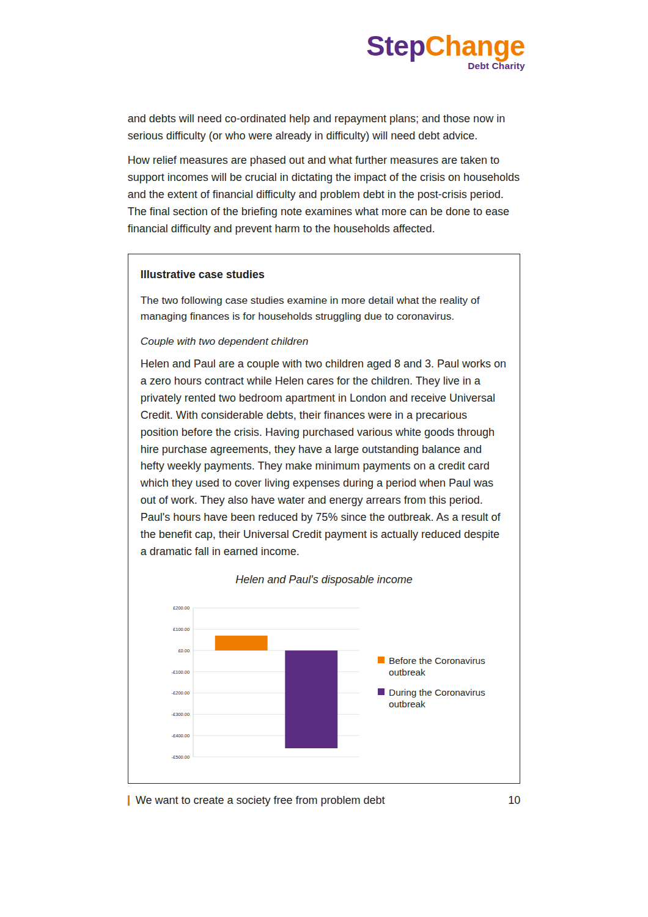Step Change
Debt Charity
and debts will need co-ordinated help and repayment plans; and those now in serious difficulty (or who were already in difficulty) will need debt advice.
How relief measures are phased out and what further measures are taken to support incomes will be crucial in dictating the impact of the crisis on households and the extent of financial difficulty and problem debt in the post-crisis period. The final section of the briefing note examines what more can be done to ease financial difficulty and prevent harm to the households affected.
Illustrative case studies
The two following case studies examine in more detail what the reality of managing finances is for households struggling due to coronavirus.
Couple with two dependent children
Helen and Paul are a couple with two children aged 8 and 3. Paul works on a zero hours contract while Helen cares for the children. They live in a privately rented two bedroom apartment in London and receive Universal Credit. With considerable debts, their finances were in a precarious position before the crisis. Having purchased various white goods through hire purchase agreements, they have a large outstanding balance and hefty weekly payments. They make minimum payments on a credit card which they used to cover living expenses during a period when Paul was out of work. They also have water and energy arrears from this period. Paul's hours have been reduced by 75% since the outbreak. As a result of the benefit cap, their Universal Credit payment is actually reduced despite a dramatic fall in earned income.
Helen and Paul's disposable income
£200.00 £100.00 £0.00 -£100.00 -£200.00 -£300.00 -£400.00 -£500.00
Before the Coronavirus outbreak
During the Coronavirus outbreak
We want to create a society free from problem debt 10